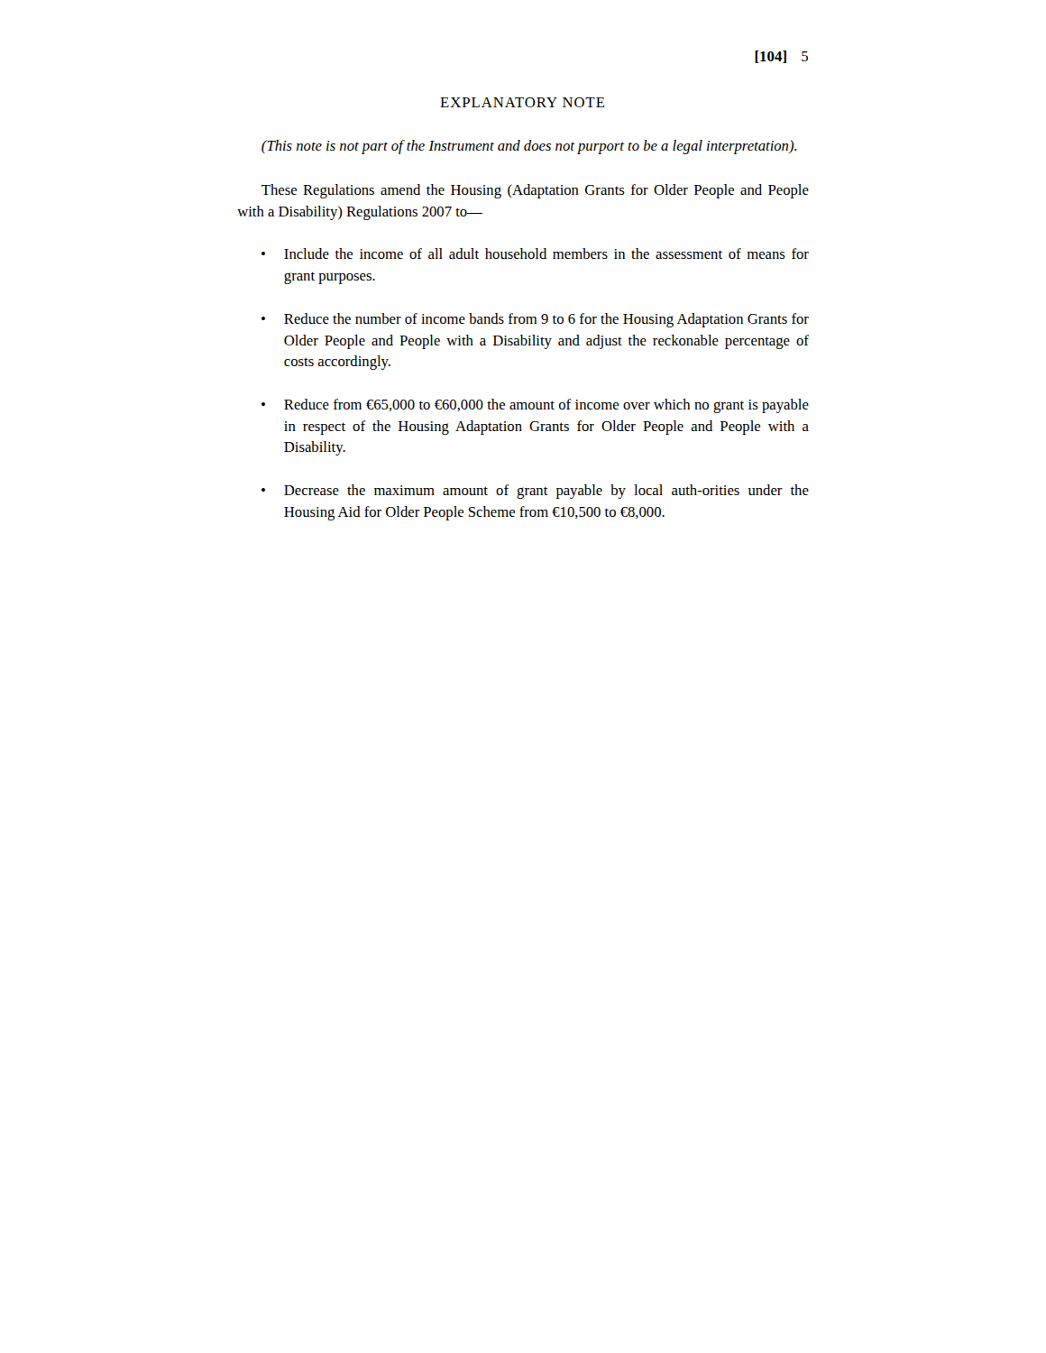[104] 5
EXPLANATORY NOTE
(This note is not part of the Instrument and does not purport to be a legal interpretation).
These Regulations amend the Housing (Adaptation Grants for Older People and People with a Disability) Regulations 2007 to—
Include the income of all adult household members in the assessment of means for grant purposes.
Reduce the number of income bands from 9 to 6 for the Housing Adaptation Grants for Older People and People with a Disability and adjust the reckonable percentage of costs accordingly.
Reduce from €65,000 to €60,000 the amount of income over which no grant is payable in respect of the Housing Adaptation Grants for Older People and People with a Disability.
Decrease the maximum amount of grant payable by local auth-orities under the Housing Aid for Older People Scheme from €10,500 to €8,000.